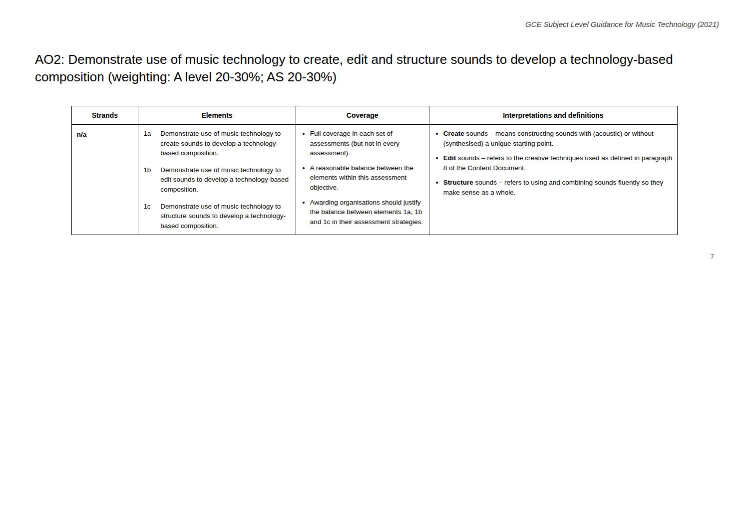GCE Subject Level Guidance for Music Technology (2021)
AO2: Demonstrate use of music technology to create, edit and structure sounds to develop a technology-based composition (weighting: A level 20-30%; AS 20-30%)
| Strands | Elements | Coverage | Interpretations and definitions |
| --- | --- | --- | --- |
| n/a | 1a Demonstrate use of music technology to create sounds to develop a technology-based composition. 1b Demonstrate use of music technology to edit sounds to develop a technology-based composition. 1c Demonstrate use of music technology to structure sounds to develop a technology-based composition. | Full coverage in each set of assessments (but not in every assessment). A reasonable balance between the elements within this assessment objective. Awarding organisations should justify the balance between elements 1a, 1b and 1c in their assessment strategies. | Create sounds – means constructing sounds with (acoustic) or without (synthesised) a unique starting point. Edit sounds – refers to the creative techniques used as defined in paragraph 8 of the Content Document. Structure sounds – refers to using and combining sounds fluently so they make sense as a whole. |
7